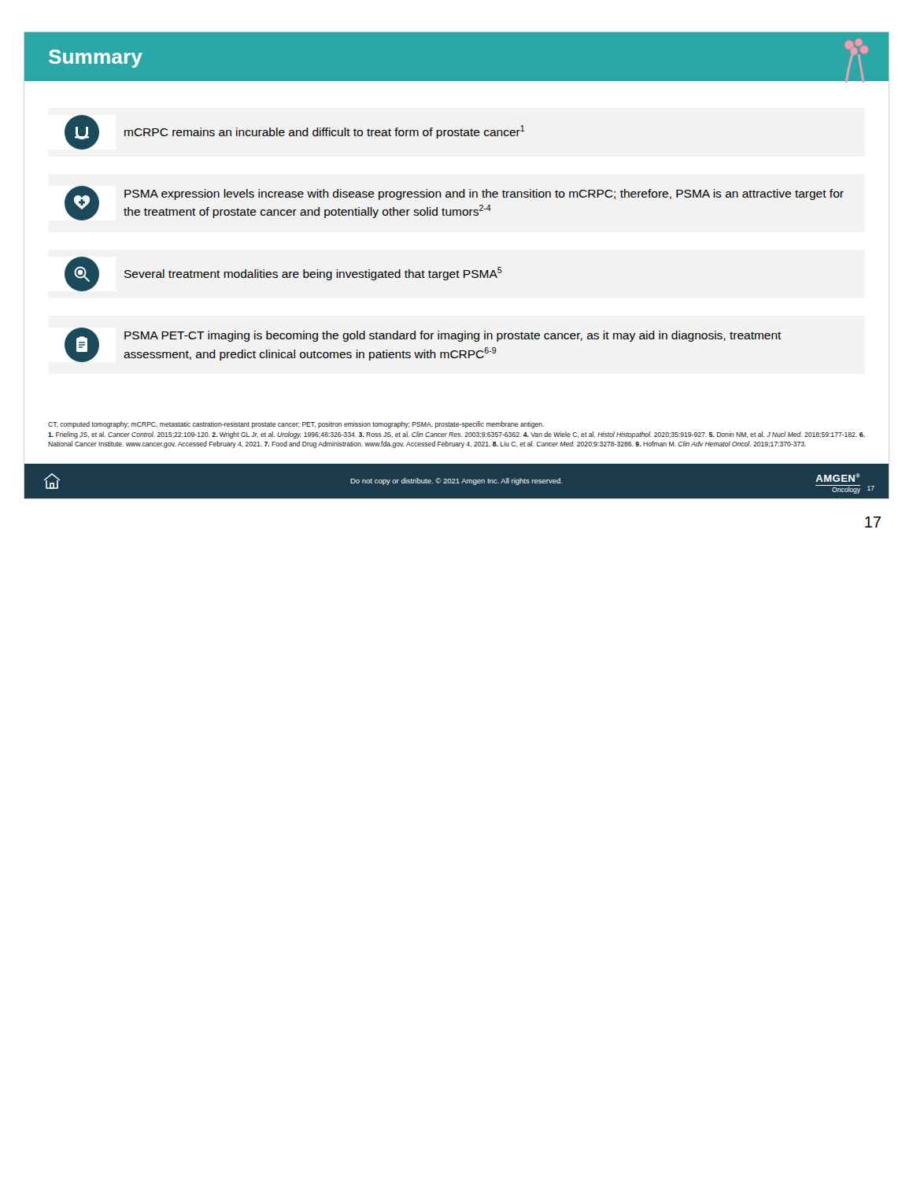Summary
mCRPC remains an incurable and difficult to treat form of prostate cancer1
PSMA expression levels increase with disease progression and in the transition to mCRPC; therefore, PSMA is an attractive target for the treatment of prostate cancer and potentially other solid tumors2-4
Several treatment modalities are being investigated that target PSMA5
PSMA PET-CT imaging is becoming the gold standard for imaging in prostate cancer, as it may aid in diagnosis, treatment assessment, and predict clinical outcomes in patients with mCRPC6-9
CT, computed tomography; mCRPC, metastatic castration-resistant prostate cancer; PET, positron emission tomography; PSMA, prostate-specific membrane antigen.
1. Frieling JS, et al. Cancer Control. 2015;22:109-120. 2. Wright GL Jr, et al. Urology. 1996;48:326-334. 3. Ross JS, et al. Clin Cancer Res. 2003;9:6357-6362. 4. Van de Wiele C, et al. Histol Histopathol. 2020;35:919-927. 5. Donin NM, et al. J Nucl Med. 2018;59:177-182. 6. National Cancer Institute. www.cancer.gov. Accessed February 4, 2021. 7. Food and Drug Administration. www.fda.gov. Accessed February 4, 2021. 8. Liu C, et al. Cancer Med. 2020;9:3278-3286. 9. Hofman M. Clin Adv Hematol Oncol. 2019;17:370-373.
Do not copy or distribute. © 2021 Amgen Inc. All rights reserved.
AMGEN®
Oncology
17
17